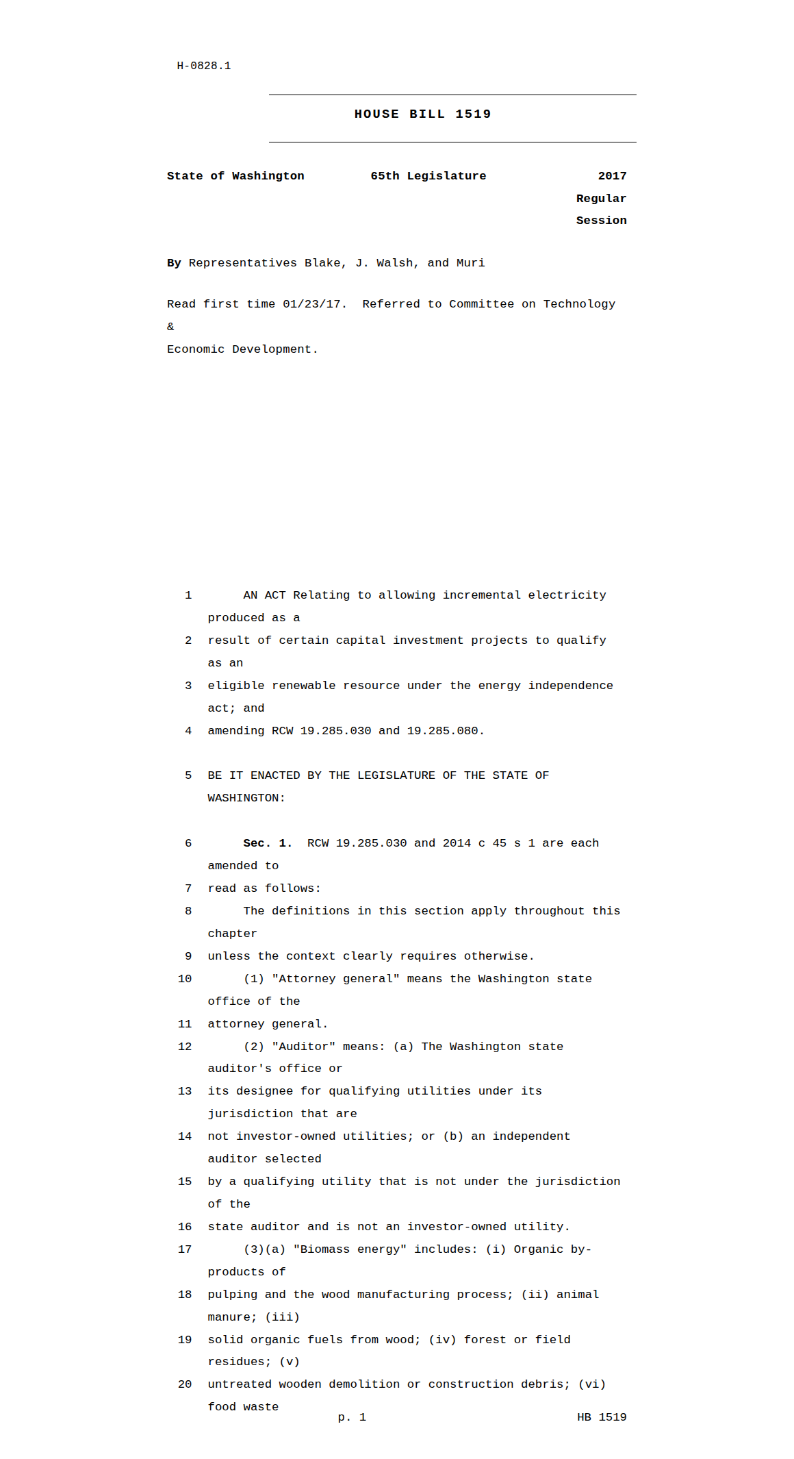H-0828.1
HOUSE BILL 1519
State of Washington 65th Legislature 2017 Regular Session
By Representatives Blake, J. Walsh, and Muri
Read first time 01/23/17. Referred to Committee on Technology &
Economic Development.
AN ACT Relating to allowing incremental electricity produced as a
result of certain capital investment projects to qualify as an
eligible renewable resource under the energy independence act; and
amending RCW 19.285.030 and 19.285.080.
BE IT ENACTED BY THE LEGISLATURE OF THE STATE OF WASHINGTON:
Sec. 1. RCW 19.285.030 and 2014 c 45 s 1 are each amended to
read as follows:
The definitions in this section apply throughout this chapter
unless the context clearly requires otherwise.
(1) "Attorney general" means the Washington state office of the
attorney general.
(2) "Auditor" means: (a) The Washington state auditor's office or
its designee for qualifying utilities under its jurisdiction that are
not investor-owned utilities; or (b) an independent auditor selected
by a qualifying utility that is not under the jurisdiction of the
state auditor and is not an investor-owned utility.
(3)(a) "Biomass energy" includes: (i) Organic by-products of
pulping and the wood manufacturing process; (ii) animal manure; (iii)
solid organic fuels from wood; (iv) forest or field residues; (v)
untreated wooden demolition or construction debris; (vi) food waste
p. 1 HB 1519